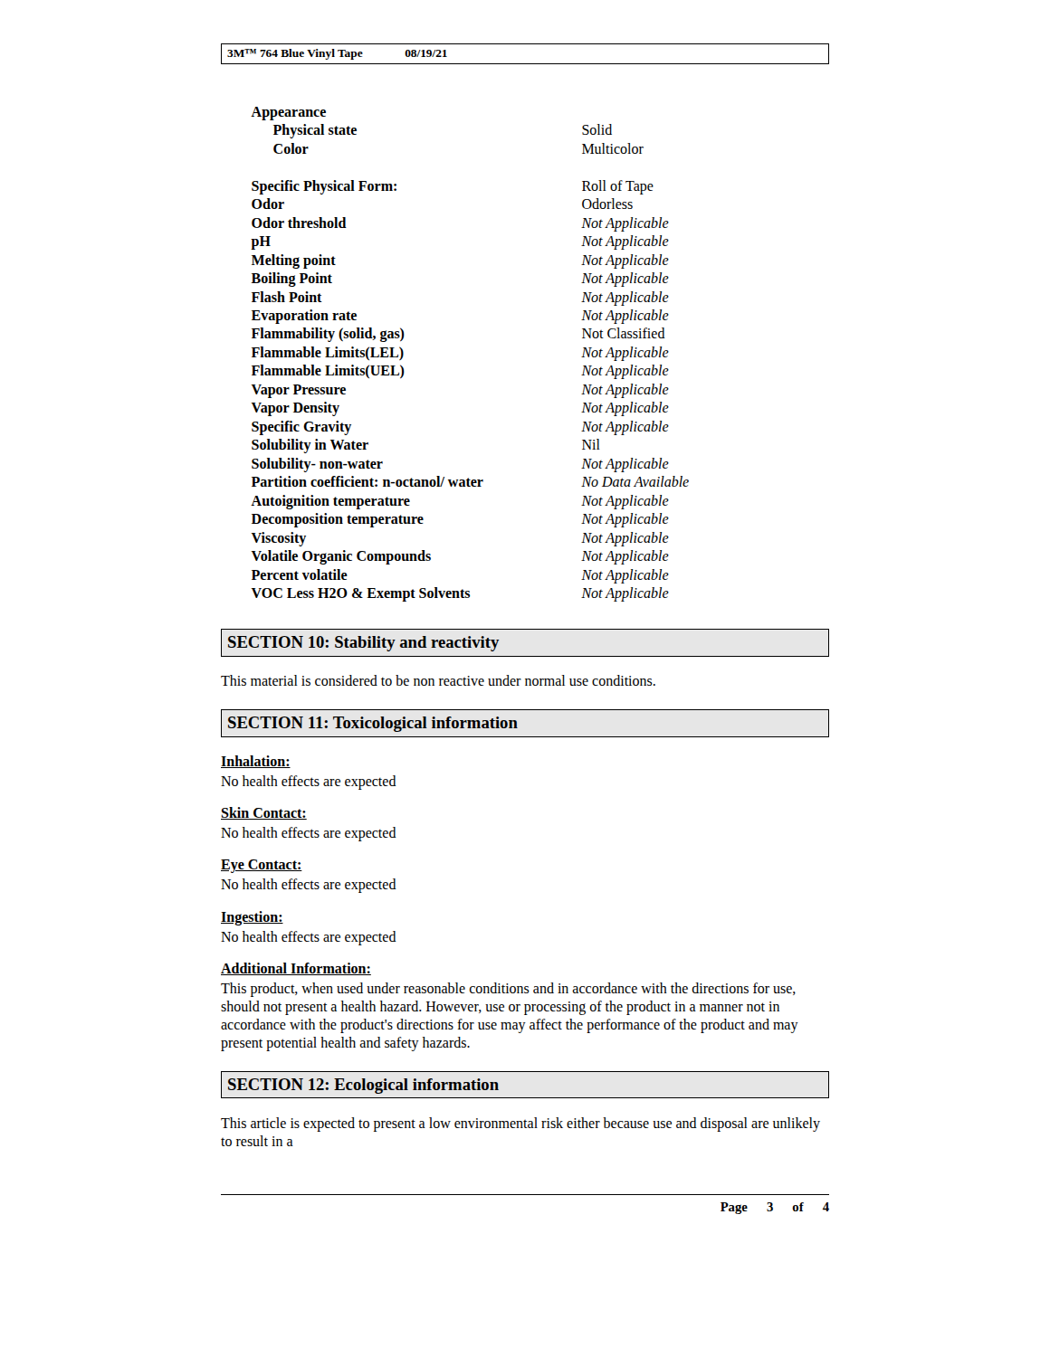3M™ 764 Blue Vinyl Tape 08/19/21
| Appearance | |
| Physical state | Solid |
| Color | Multicolor |
| Specific Physical Form: | Roll of Tape |
| Odor | Odorless |
| Odor threshold | Not Applicable |
| pH | Not Applicable |
| Melting point | Not Applicable |
| Boiling Point | Not Applicable |
| Flash Point | Not Applicable |
| Evaporation rate | Not Applicable |
| Flammability (solid, gas) | Not Classified |
| Flammable Limits(LEL) | Not Applicable |
| Flammable Limits(UEL) | Not Applicable |
| Vapor Pressure | Not Applicable |
| Vapor Density | Not Applicable |
| Specific Gravity | Not Applicable |
| Solubility in Water | Nil |
| Solubility- non-water | Not Applicable |
| Partition coefficient: n-octanol/ water | No Data Available |
| Autoignition temperature | Not Applicable |
| Decomposition temperature | Not Applicable |
| Viscosity | Not Applicable |
| Volatile Organic Compounds | Not Applicable |
| Percent volatile | Not Applicable |
| VOC Less H2O & Exempt Solvents | Not Applicable |
SECTION 10: Stability and reactivity
This material is considered to be non reactive under normal use conditions.
SECTION 11: Toxicological information
Inhalation:
No health effects are expected
Skin Contact:
No health effects are expected
Eye Contact:
No health effects are expected
Ingestion:
No health effects are expected
Additional Information:
This product, when used under reasonable conditions and in accordance with the directions for use, should not present a health hazard. However, use or processing of the product in a manner not in accordance with the product's directions for use may affect the performance of the product and may present potential health and safety hazards.
SECTION 12: Ecological information
This article is expected to present a low environmental risk either because use and disposal are unlikely to result in a
Page 3 of 4